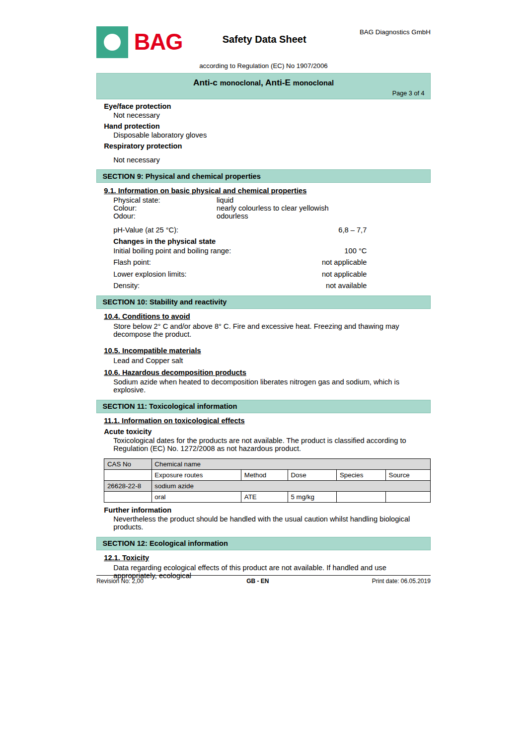BAG
Safety Data Sheet
BAG Diagnostics GmbH
according to Regulation (EC) No 1907/2006
Anti-c monoclonal, Anti-E monoclonal
Page 3 of 4
Eye/face protection
Not necessary
Hand protection
Disposable laboratory gloves
Respiratory protection
Not necessary
SECTION 9: Physical and chemical properties
9.1. Information on basic physical and chemical properties
Physical state:
liquid
Colour:
nearly colourless to clear yellowish
Odour:
odourless
pH-Value (at 25 °C):
6,8 – 7,7
Changes in the physical state
Initial boiling point and boiling range:
100 °C
Flash point:
not applicable
Lower explosion limits:
not applicable
Density:
not available
SECTION 10: Stability and reactivity
10.4. Conditions to avoid
Store below 2° C and/or above 8° C. Fire and excessive heat. Freezing and thawing may decompose the product.
10.5. Incompatible materials
Lead and Copper salt
10.6. Hazardous decomposition products
Sodium azide when heated to decomposition liberates nitrogen gas and sodium, which is explosive.
SECTION 11: Toxicological information
11.1. Information on toxicological effects
Acute toxicity
Toxicological dates for the products are not available. The product is classified according to Regulation (EC) No. 1272/2008 as not hazardous product.
| CAS No | Chemical name |
| | Exposure routes | Method | Dose | Species | Source |
| 26628-22-8 | sodium azide |
| | oral | ATE | 5 mg/kg | | |
Further information
Nevertheless the product should be handled with the usual caution whilst handling biological products.
SECTION 12: Ecological information
12.1. Toxicity
Data regarding ecological effects of this product are not available. If handled and use appropriately, ecological
Revision No: 2,00
GB - EN
Print date: 06.05.2019